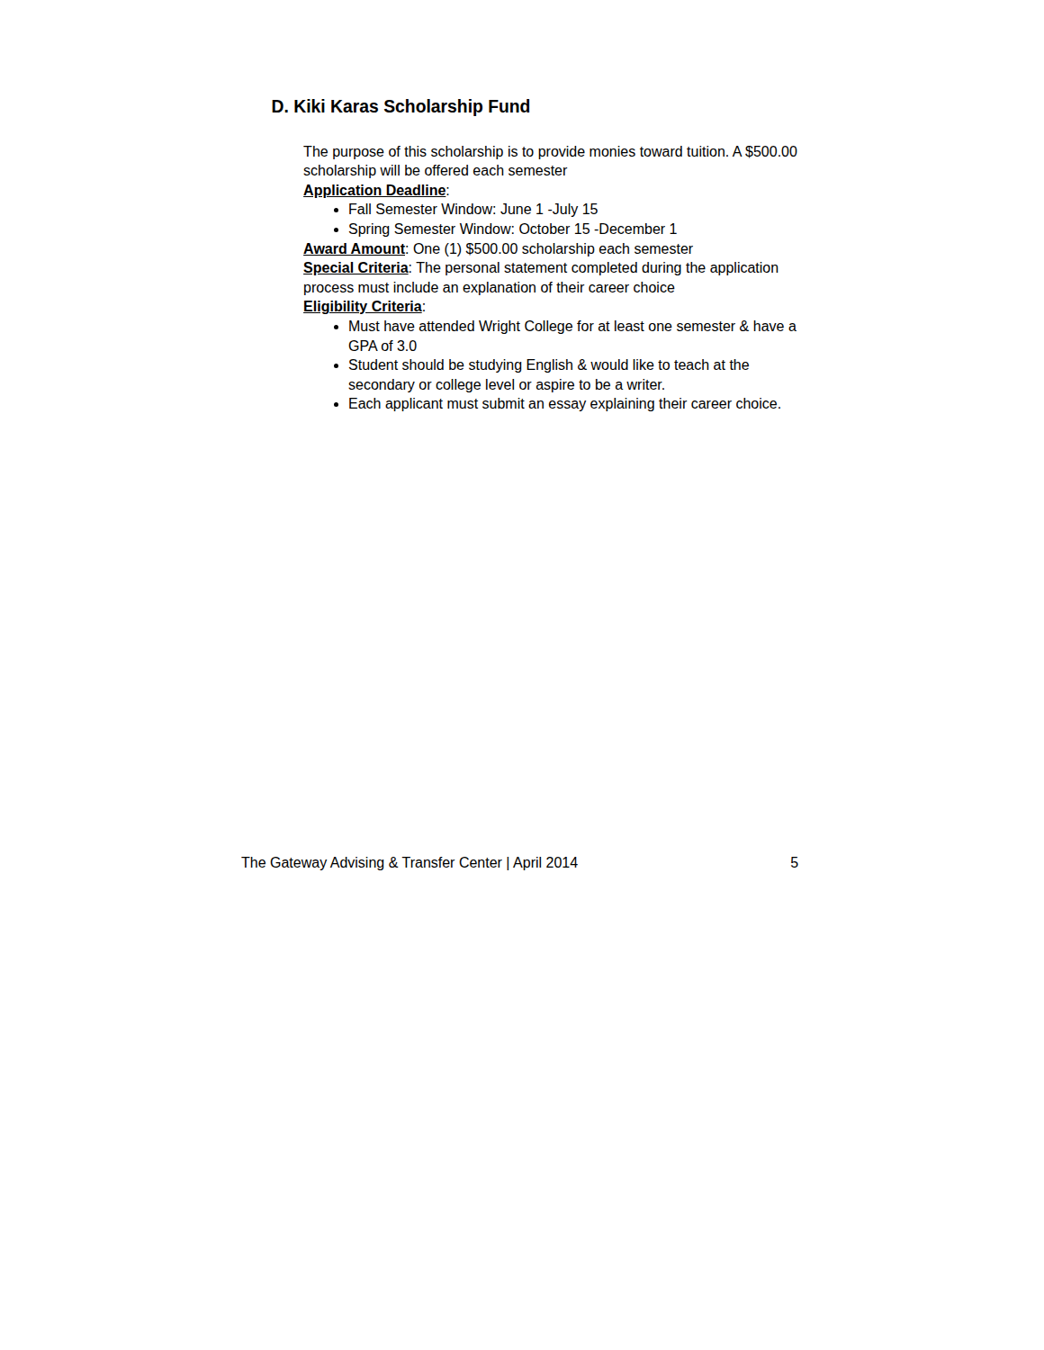D. Kiki Karas Scholarship Fund
The purpose of this scholarship is to provide monies toward tuition. A $500.00 scholarship will be offered each semester
Application Deadline:
Fall Semester Window: June 1 -July 15
Spring Semester Window: October 15 -December 1
Award Amount: One (1) $500.00 scholarship each semester
Special Criteria: The personal statement completed during the application process must include an explanation of their career choice
Eligibility Criteria:
Must have attended Wright College for at least one semester & have a GPA of 3.0
Student should be studying English & would like to teach at the secondary or college level or aspire to be a writer.
Each applicant must submit an essay explaining their career choice.
The Gateway Advising & Transfer Center | April 2014 5